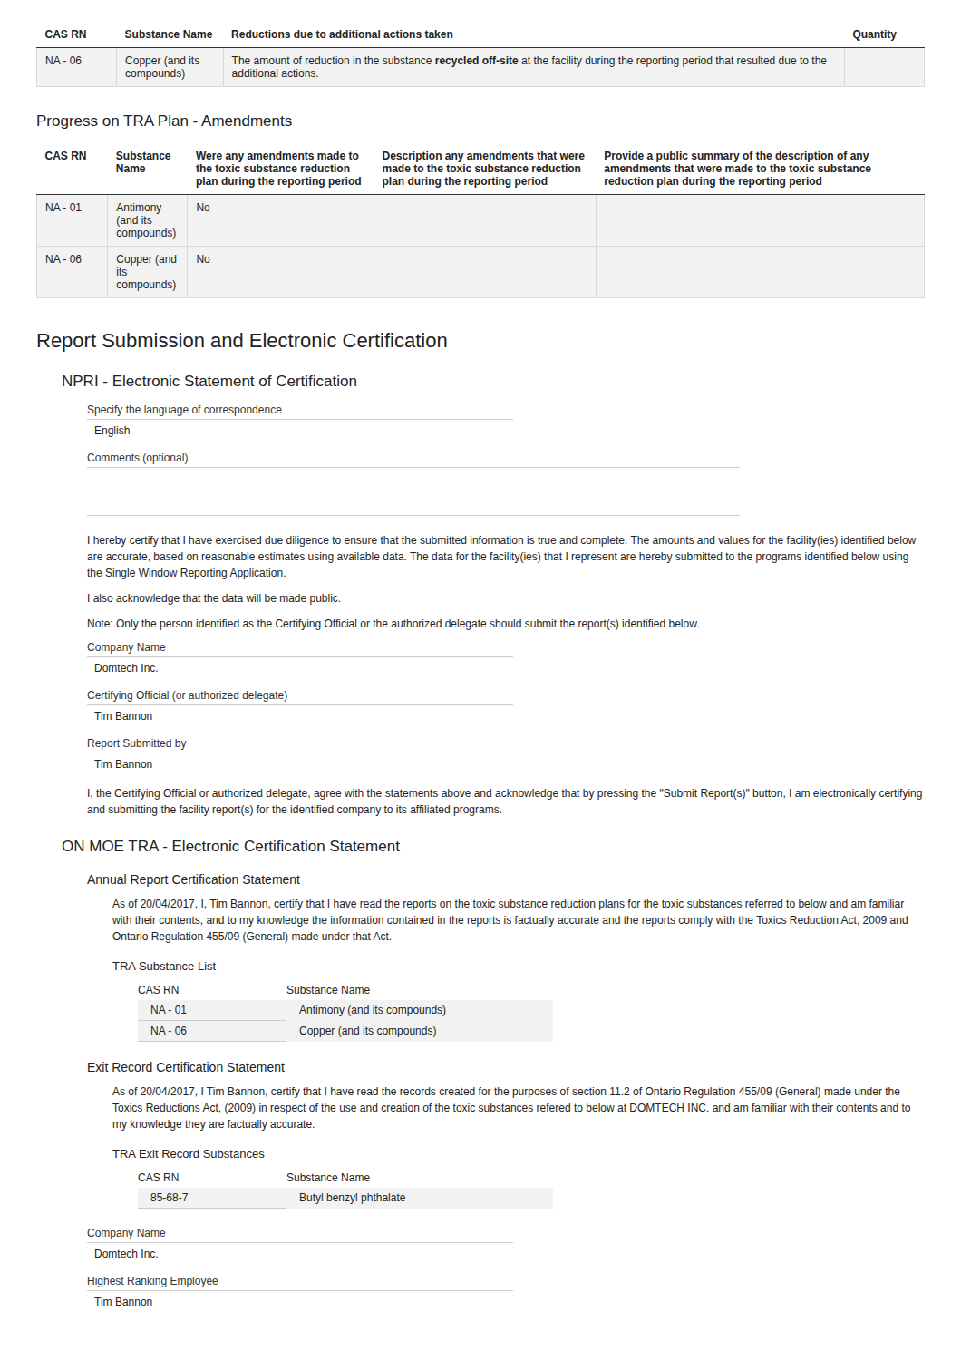| CAS RN | Substance Name | Reductions due to additional actions taken | Quantity |
| --- | --- | --- | --- |
| NA - 06 | Copper (and its compounds) | The amount of reduction in the substance recycled off-site at the facility during the reporting period that resulted due to the additional actions. | |
Progress on TRA Plan - Amendments
| CAS RN | Substance Name | Were any amendments made to the toxic substance reduction plan during the reporting period | Description any amendments that were made to the toxic substance reduction plan during the reporting period | Provide a public summary of the description of any amendments that were made to the toxic substance reduction plan during the reporting period |
| --- | --- | --- | --- | --- |
| NA - 01 | Antimony (and its compounds) | No | | |
| NA - 06 | Copper (and its compounds) | No | | |
Report Submission and Electronic Certification
NPRI - Electronic Statement of Certification
Specify the language of correspondence
English
Comments (optional)
I hereby certify that I have exercised due diligence to ensure that the submitted information is true and complete. The amounts and values for the facility(ies) identified below are accurate, based on reasonable estimates using available data. The data for the facility(ies) that I represent are hereby submitted to the programs identified below using the Single Window Reporting Application.
I also acknowledge that the data will be made public.
Note: Only the person identified as the Certifying Official or the authorized delegate should submit the report(s) identified below.
Company Name
Domtech Inc.
Certifying Official (or authorized delegate)
Tim Bannon
Report Submitted by
Tim Bannon
I, the Certifying Official or authorized delegate, agree with the statements above and acknowledge that by pressing the "Submit Report(s)" button, I am electronically certifying and submitting the facility report(s) for the identified company to its affiliated programs.
ON MOE TRA - Electronic Certification Statement
Annual Report Certification Statement
As of 20/04/2017, I, Tim Bannon, certify that I have read the reports on the toxic substance reduction plans for the toxic substances referred to below and am familiar with their contents, and to my knowledge the information contained in the reports is factually accurate and the reports comply with the Toxics Reduction Act, 2009 and Ontario Regulation 455/09 (General) made under that Act.
TRA Substance List
| CAS RN | Substance Name |
| --- | --- |
| NA - 01 | Antimony (and its compounds) |
| NA - 06 | Copper (and its compounds) |
Exit Record Certification Statement
As of 20/04/2017, I Tim Bannon, certify that I have read the records created for the purposes of section 11.2 of Ontario Regulation 455/09 (General) made under the Toxics Reductions Act, (2009) in respect of the use and creation of the toxic substances refered to below at DOMTECH INC. and am familiar with their contents and to my knowledge they are factually accurate.
TRA Exit Record Substances
| CAS RN | Substance Name |
| --- | --- |
| 85-68-7 | Butyl benzyl phthalate |
Company Name
Domtech Inc.
Highest Ranking Employee
Tim Bannon